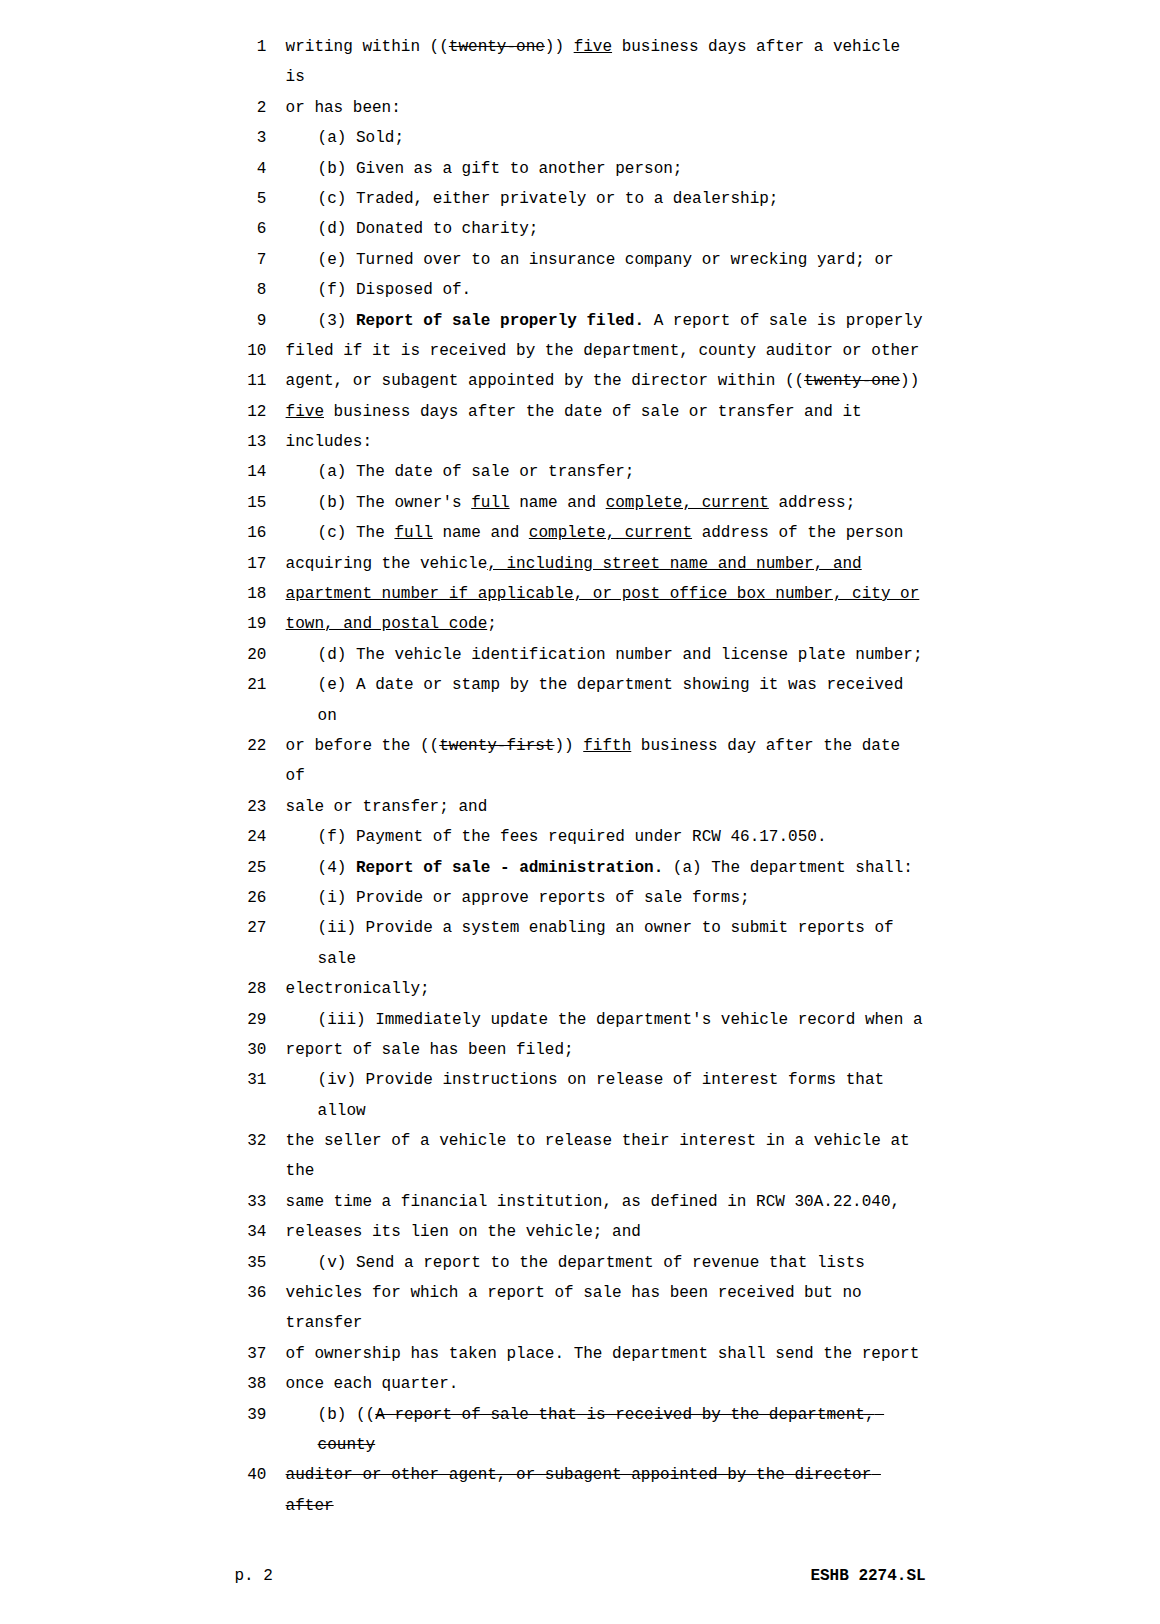writing within ((twenty-one)) five business days after a vehicle is
or has been:
(a) Sold;
(b) Given as a gift to another person;
(c) Traded, either privately or to a dealership;
(d) Donated to charity;
(e) Turned over to an insurance company or wrecking yard; or
(f) Disposed of.
(3) Report of sale properly filed. A report of sale is properly
filed if it is received by the department, county auditor or other
agent, or subagent appointed by the director within ((twenty-one))
five business days after the date of sale or transfer and it
includes:
(a) The date of sale or transfer;
(b) The owner's full name and complete, current address;
(c) The full name and complete, current address of the person
acquiring the vehicle, including street name and number, and
apartment number if applicable, or post office box number, city or
town, and postal code;
(d) The vehicle identification number and license plate number;
(e) A date or stamp by the department showing it was received on
or before the ((twenty-first)) fifth business day after the date of
sale or transfer; and
(f) Payment of the fees required under RCW 46.17.050.
(4) Report of sale - administration. (a) The department shall:
(i) Provide or approve reports of sale forms;
(ii) Provide a system enabling an owner to submit reports of sale
electronically;
(iii) Immediately update the department's vehicle record when a
report of sale has been filed;
(iv) Provide instructions on release of interest forms that allow
the seller of a vehicle to release their interest in a vehicle at the
same time a financial institution, as defined in RCW 30A.22.040,
releases its lien on the vehicle; and
(v) Send a report to the department of revenue that lists
vehicles for which a report of sale has been received but no transfer
of ownership has taken place. The department shall send the report
once each quarter.
(b) ((A report of sale that is received by the department, county
auditor or other agent, or subagent appointed by the director after
p. 2 ESHB 2274.SL